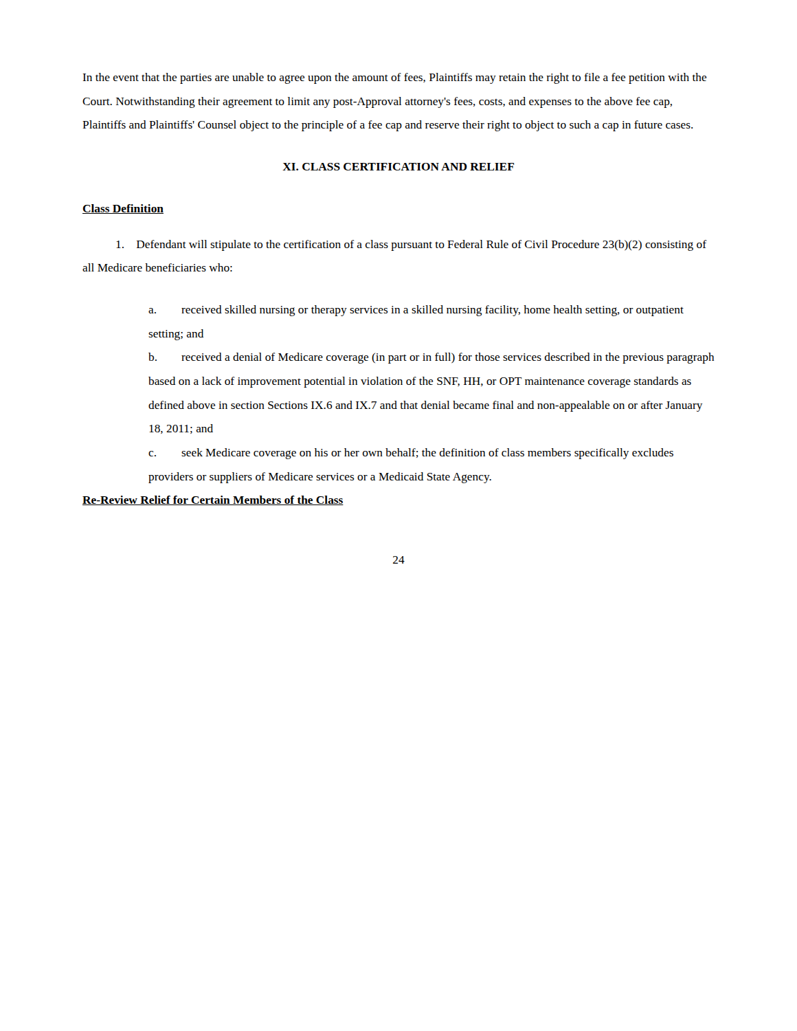In the event that the parties are unable to agree upon the amount of fees, Plaintiffs may retain the right to file a fee petition with the Court. Notwithstanding their agreement to limit any post-Approval attorney's fees, costs, and expenses to the above fee cap, Plaintiffs and Plaintiffs' Counsel object to the principle of a fee cap and reserve their right to object to such a cap in future cases.
XI. CLASS CERTIFICATION AND RELIEF
Class Definition
1. Defendant will stipulate to the certification of a class pursuant to Federal Rule of Civil Procedure 23(b)(2) consisting of all Medicare beneficiaries who:
a. received skilled nursing or therapy services in a skilled nursing facility, home health setting, or outpatient setting; and
b. received a denial of Medicare coverage (in part or in full) for those services described in the previous paragraph based on a lack of improvement potential in violation of the SNF, HH, or OPT maintenance coverage standards as defined above in section Sections IX.6 and IX.7 and that denial became final and non-appealable on or after January 18, 2011; and
c. seek Medicare coverage on his or her own behalf; the definition of class members specifically excludes providers or suppliers of Medicare services or a Medicaid State Agency.
Re-Review Relief for Certain Members of the Class
24